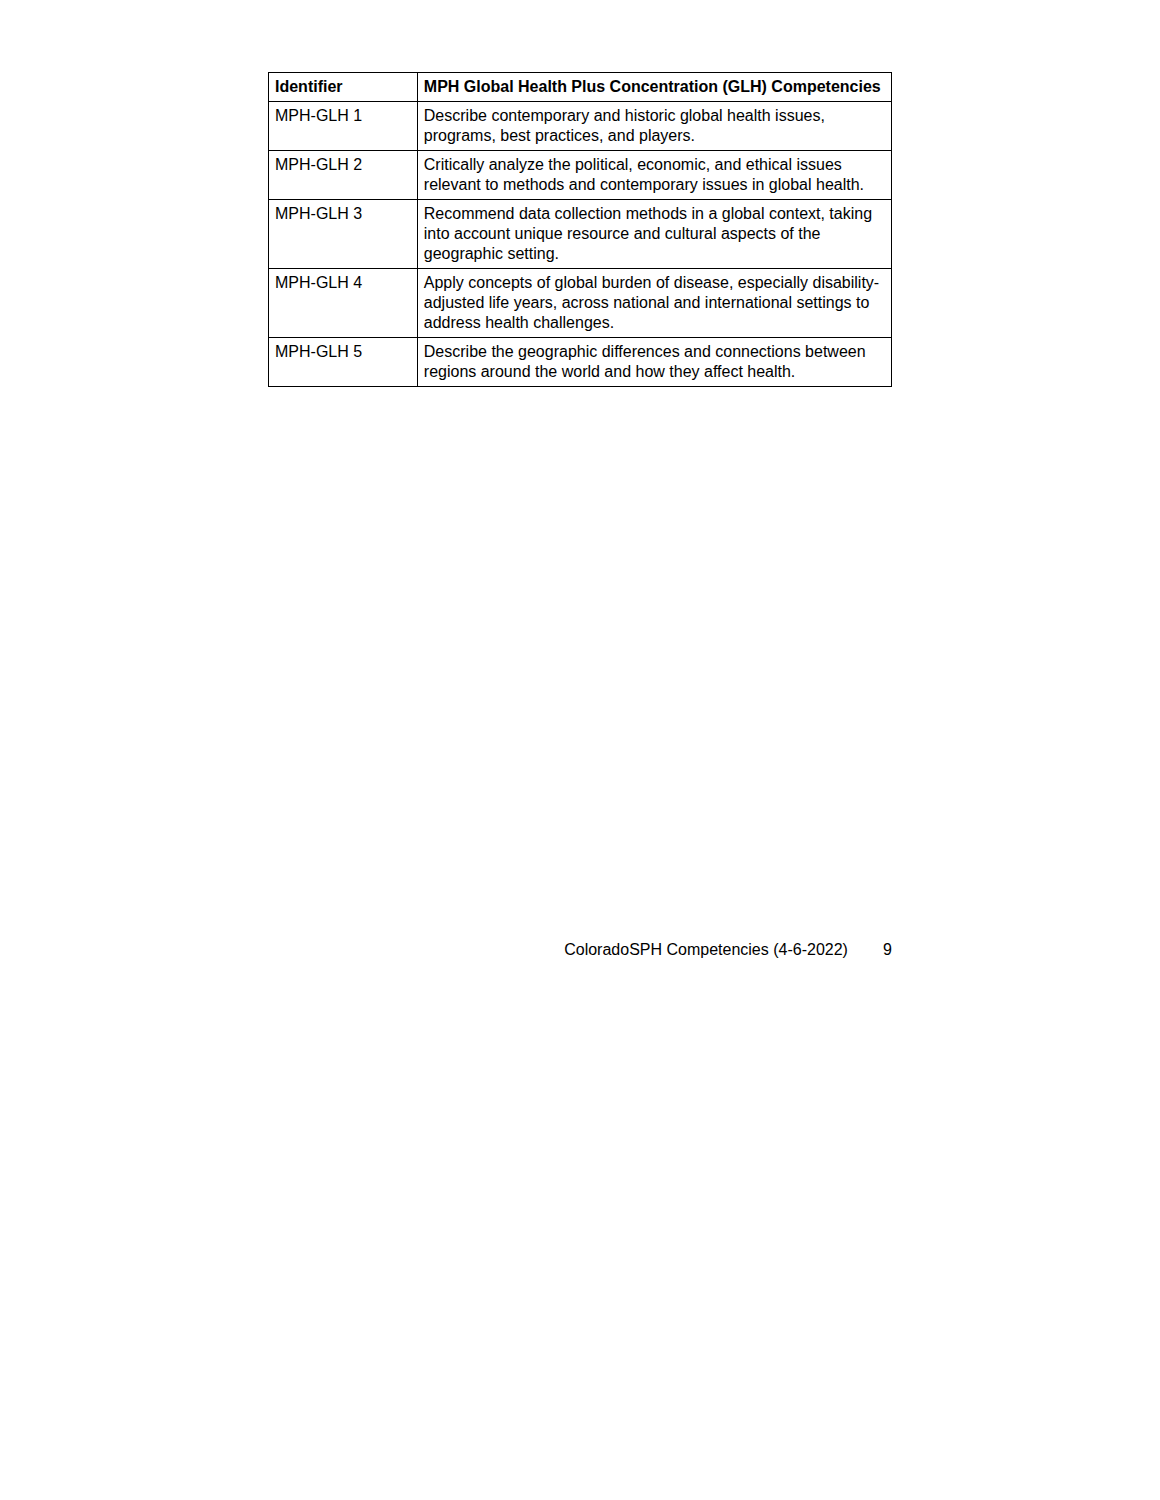| Identifier | MPH Global Health Plus Concentration (GLH) Competencies |
| --- | --- |
| MPH-GLH 1 | Describe contemporary and historic global health issues, programs, best practices, and players. |
| MPH-GLH 2 | Critically analyze the political, economic, and ethical issues relevant to methods and contemporary issues in global health. |
| MPH-GLH 3 | Recommend data collection methods in a global context, taking into account unique resource and cultural aspects of the geographic setting. |
| MPH-GLH 4 | Apply concepts of global burden of disease, especially disability-adjusted life years, across national and international settings to address health challenges. |
| MPH-GLH 5 | Describe the geographic differences and connections between regions around the world and how they affect health. |
ColoradoSPH Competencies (4-6-2022)9